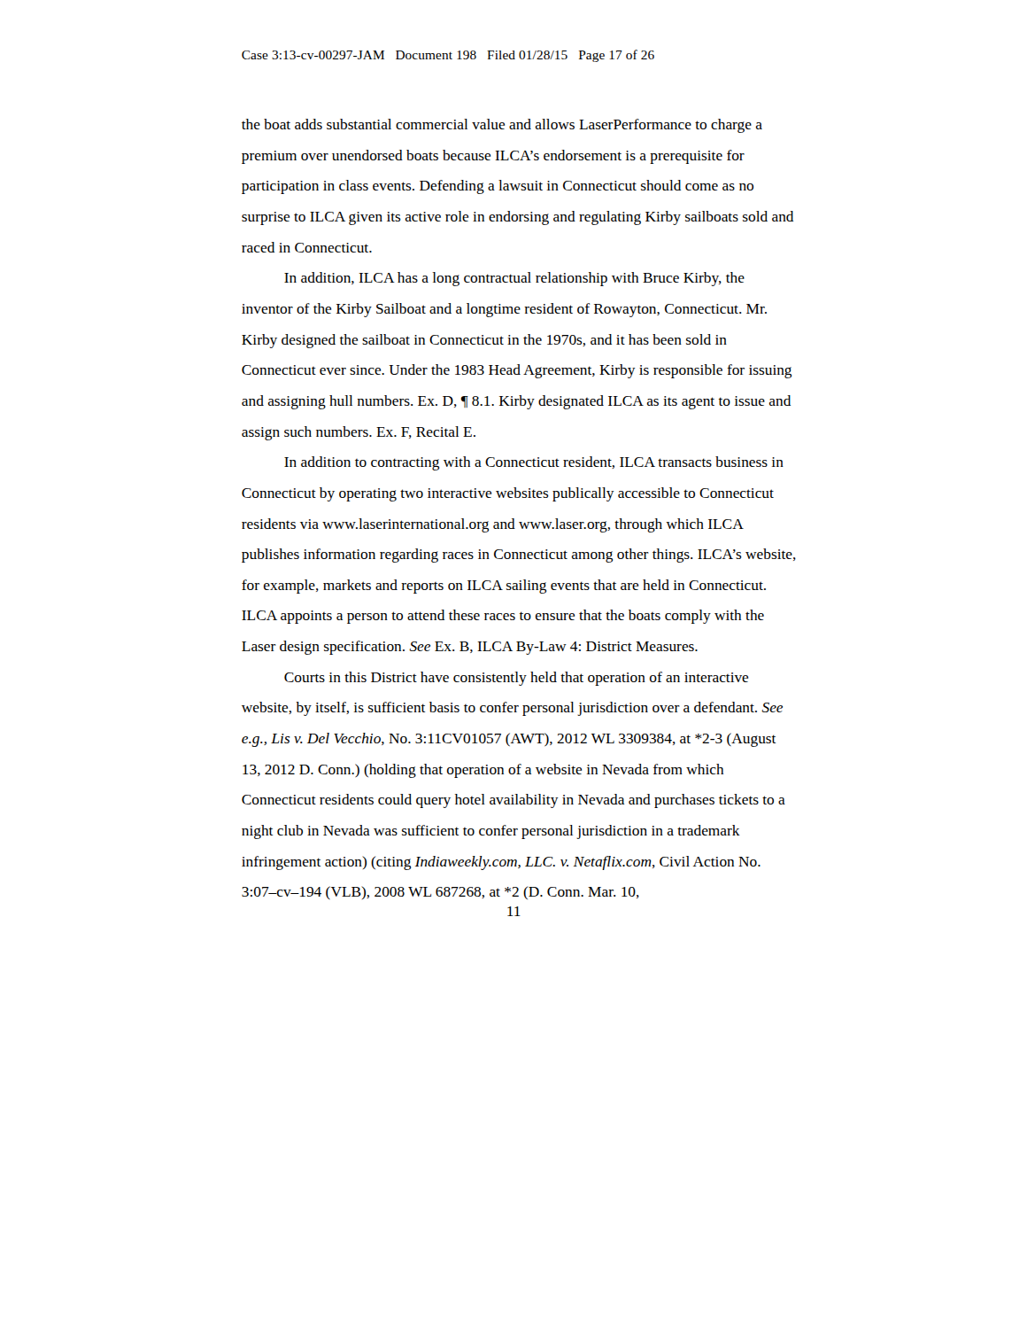Case 3:13-cv-00297-JAM Document 198 Filed 01/28/15 Page 17 of 26
the boat adds substantial commercial value and allows LaserPerformance to charge a premium over unendorsed boats because ILCA’s endorsement is a prerequisite for participation in class events. Defending a lawsuit in Connecticut should come as no surprise to ILCA given its active role in endorsing and regulating Kirby sailboats sold and raced in Connecticut.
In addition, ILCA has a long contractual relationship with Bruce Kirby, the inventor of the Kirby Sailboat and a longtime resident of Rowayton, Connecticut. Mr. Kirby designed the sailboat in Connecticut in the 1970s, and it has been sold in Connecticut ever since. Under the 1983 Head Agreement, Kirby is responsible for issuing and assigning hull numbers. Ex. D, ¶ 8.1. Kirby designated ILCA as its agent to issue and assign such numbers. Ex. F, Recital E.
In addition to contracting with a Connecticut resident, ILCA transacts business in Connecticut by operating two interactive websites publically accessible to Connecticut residents via www.laserinternational.org and www.laser.org, through which ILCA publishes information regarding races in Connecticut among other things. ILCA’s website, for example, markets and reports on ILCA sailing events that are held in Connecticut. ILCA appoints a person to attend these races to ensure that the boats comply with the Laser design specification. See Ex. B, ILCA By-Law 4: District Measures.
Courts in this District have consistently held that operation of an interactive website, by itself, is sufficient basis to confer personal jurisdiction over a defendant. See e.g., Lis v. Del Vecchio, No. 3:11CV01057 (AWT), 2012 WL 3309384, at *2-3 (August 13, 2012 D. Conn.) (holding that operation of a website in Nevada from which Connecticut residents could query hotel availability in Nevada and purchases tickets to a night club in Nevada was sufficient to confer personal jurisdiction in a trademark infringement action) (citing Indiaweekly.com, LLC. v. Netaflix.com, Civil Action No. 3:07–cv–194 (VLB), 2008 WL 687268, at *2 (D. Conn. Mar. 10,
11